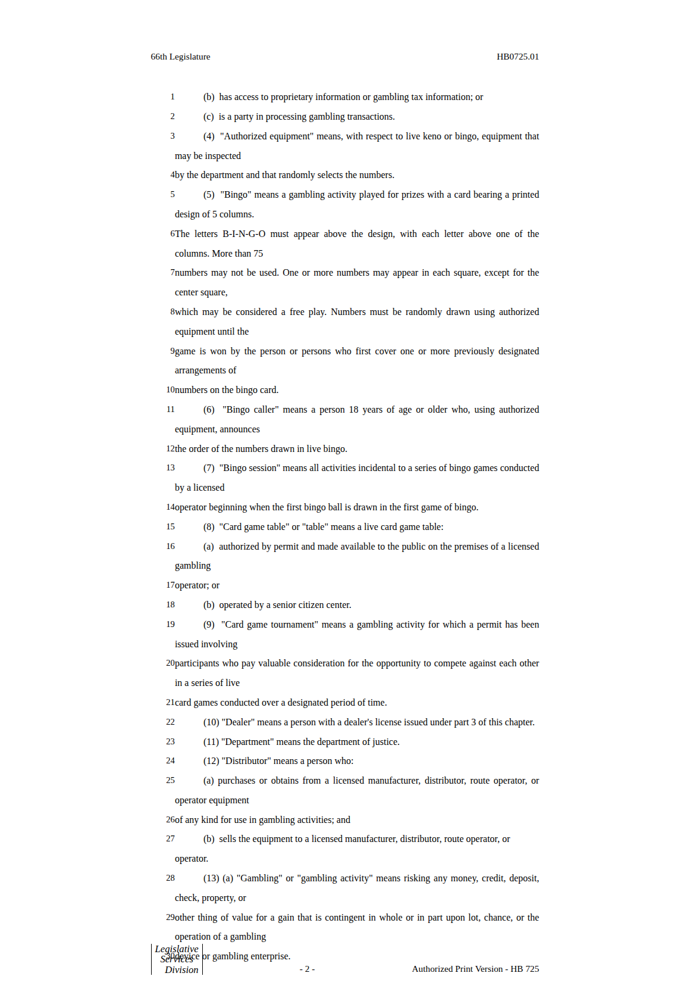66th Legislature
HB0725.01
| 1 | (b) has access to proprietary information or gambling tax information; or |
| 2 | (c) is a party in processing gambling transactions. |
| 3 | (4) "Authorized equipment" means, with respect to live keno or bingo, equipment that may be inspected |
| 4 | by the department and that randomly selects the numbers. |
| 5 | (5) "Bingo" means a gambling activity played for prizes with a card bearing a printed design of 5 columns. |
| 6 | The letters B-I-N-G-O must appear above the design, with each letter above one of the columns. More than 75 |
| 7 | numbers may not be used. One or more numbers may appear in each square, except for the center square, |
| 8 | which may be considered a free play. Numbers must be randomly drawn using authorized equipment until the |
| 9 | game is won by the person or persons who first cover one or more previously designated arrangements of |
| 10 | numbers on the bingo card. |
| 11 | (6) "Bingo caller" means a person 18 years of age or older who, using authorized equipment, announces |
| 12 | the order of the numbers drawn in live bingo. |
| 13 | (7) "Bingo session" means all activities incidental to a series of bingo games conducted by a licensed |
| 14 | operator beginning when the first bingo ball is drawn in the first game of bingo. |
| 15 | (8) "Card game table" or "table" means a live card game table: |
| 16 | (a) authorized by permit and made available to the public on the premises of a licensed gambling |
| 17 | operator; or |
| 18 | (b) operated by a senior citizen center. |
| 19 | (9) "Card game tournament" means a gambling activity for which a permit has been issued involving |
| 20 | participants who pay valuable consideration for the opportunity to compete against each other in a series of live |
| 21 | card games conducted over a designated period of time. |
| 22 | (10) "Dealer" means a person with a dealer's license issued under part 3 of this chapter. |
| 23 | (11) "Department" means the department of justice. |
| 24 | (12) "Distributor" means a person who: |
| 25 | (a) purchases or obtains from a licensed manufacturer, distributor, route operator, or operator equipment |
| 26 | of any kind for use in gambling activities; and |
| 27 | (b) sells the equipment to a licensed manufacturer, distributor, route operator, or operator. |
| 28 | (13) (a) "Gambling" or "gambling activity" means risking any money, credit, deposit, check, property, or |
| 29 | other thing of value for a gain that is contingent in whole or in part upon lot, chance, or the operation of a gambling |
| 30 | device or gambling enterprise. |
Legislative Services Division
- 2 -
Authorized Print Version - HB 725